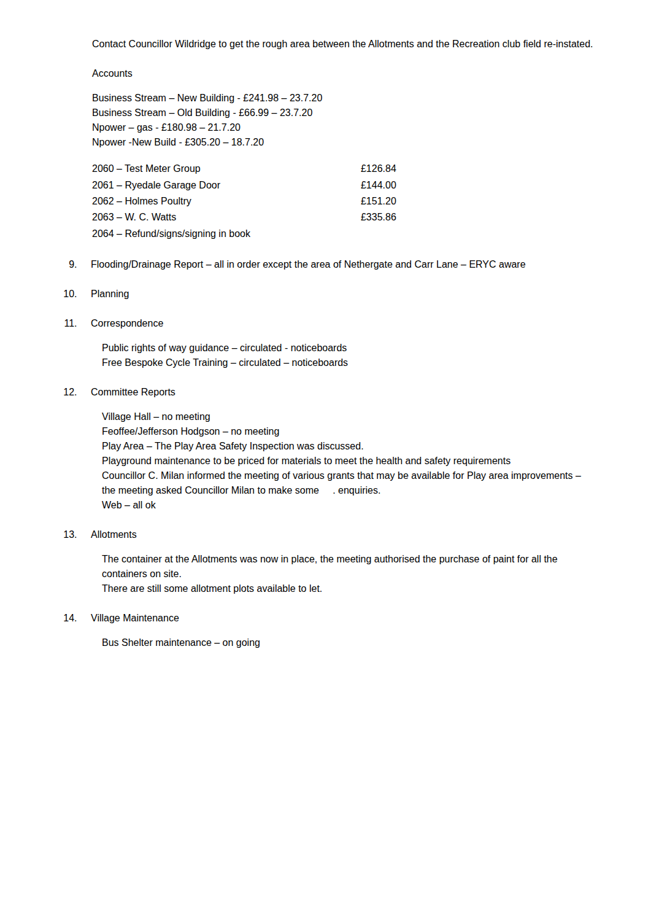Contact Councillor Wildridge to get the rough area between the Allotments and the Recreation club field re-instated.
Accounts
Business Stream – New Building - £241.98 – 23.7.20
Business Stream – Old Building - £66.99 – 23.7.20
Npower – gas - £180.98 – 21.7.20
Npower -New Build - £305.20 – 18.7.20
| 2060 – Test Meter Group | £126.84 |
| 2061 – Ryedale Garage Door | £144.00 |
| 2062 – Holmes Poultry | £151.20 |
| 2063 – W. C. Watts | £335.86 |
| 2064 – Refund/signs/signing in book | |
Flooding/Drainage Report – all in order except the area of Nethergate and Carr Lane – ERYC aware
Planning
Correspondence
Public rights of way guidance – circulated - noticeboards
Free Bespoke Cycle Training – circulated – noticeboards
Committee Reports
Village Hall – no meeting
Feoffee/Jefferson Hodgson – no meeting
Play Area – The Play Area Safety Inspection was discussed.
Playground maintenance to be priced for materials to meet the health and safety requirements
Councillor C. Milan informed the meeting of various grants that may be available for Play area improvements – the meeting asked Councillor Milan to make some . enquiries.
Web – all ok
Allotments
The container at the Allotments was now in place, the meeting authorised the purchase of paint for all the containers on site.
There are still some allotment plots available to let.
Village Maintenance
Bus Shelter maintenance – on going